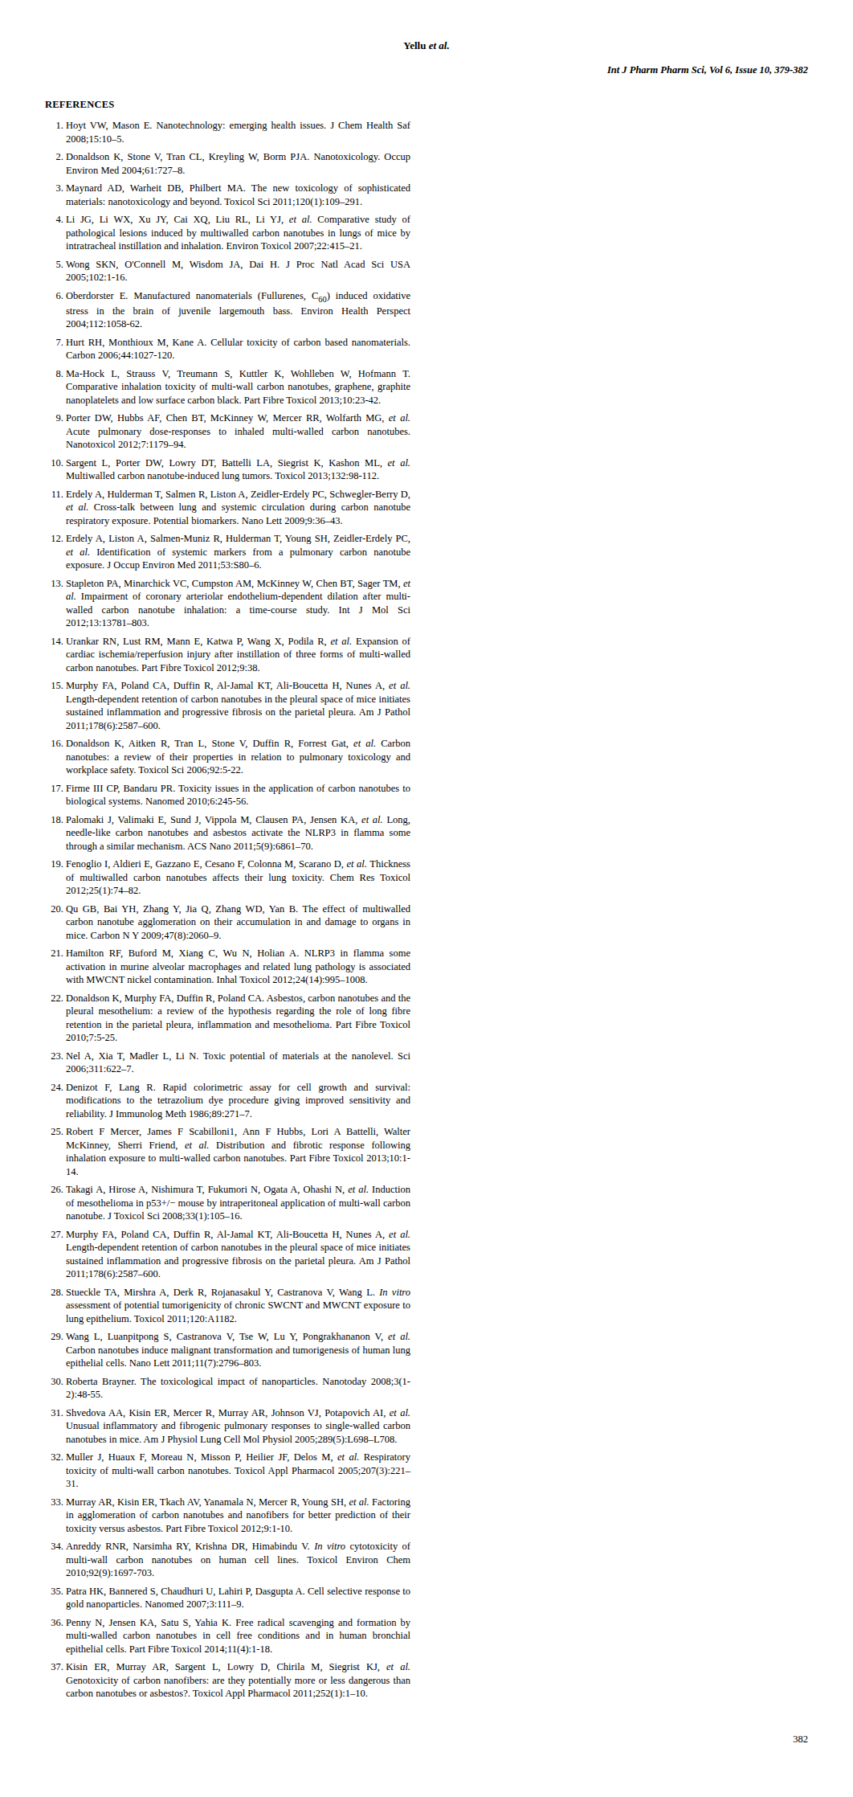Yellu et al.
Int J Pharm Pharm Sci, Vol 6, Issue 10, 379-382
References
Hoyt VW, Mason E. Nanotechnology: emerging health issues. J Chem Health Saf 2008;15:10–5.
Donaldson K, Stone V, Tran CL, Kreyling W, Borm PJA. Nanotoxicology. Occup Environ Med 2004;61:727–8.
Maynard AD, Warheit DB, Philbert MA. The new toxicology of sophisticated materials: nanotoxicology and beyond. Toxicol Sci 2011;120(1):109–291.
Li JG, Li WX, Xu JY, Cai XQ, Liu RL, Li YJ, et al. Comparative study of pathological lesions induced by multiwalled carbon nanotubes in lungs of mice by intratracheal instillation and inhalation. Environ Toxicol 2007;22:415–21.
Wong SKN, O'Connell M, Wisdom JA, Dai H. J Proc Natl Acad Sci USA 2005;102:1-16.
Oberdorster E. Manufactured nanomaterials (Fullurenes, C60) induced oxidative stress in the brain of juvenile largemouth bass. Environ Health Perspect 2004;112:1058-62.
Hurt RH, Monthioux M, Kane A. Cellular toxicity of carbon based nanomaterials. Carbon 2006;44:1027-120.
Ma-Hock L, Strauss V, Treumann S, Kuttler K, Wohlleben W, Hofmann T. Comparative inhalation toxicity of multi-wall carbon nanotubes, graphene, graphite nanoplatelets and low surface carbon black. Part Fibre Toxicol 2013;10:23-42.
Porter DW, Hubbs AF, Chen BT, McKinney W, Mercer RR, Wolfarth MG, et al. Acute pulmonary dose-responses to inhaled multi-walled carbon nanotubes. Nanotoxicol 2012;7:1179–94.
Sargent L, Porter DW, Lowry DT, Battelli LA, Siegrist K, Kashon ML, et al. Multiwalled carbon nanotube-induced lung tumors. Toxicol 2013;132:98-112.
Erdely A, Hulderman T, Salmen R, Liston A, Zeidler-Erdely PC, Schwegler-Berry D, et al. Cross-talk between lung and systemic circulation during carbon nanotube respiratory exposure. Potential biomarkers. Nano Lett 2009;9:36–43.
Erdely A, Liston A, Salmen-Muniz R, Hulderman T, Young SH, Zeidler-Erdely PC, et al. Identification of systemic markers from a pulmonary carbon nanotube exposure. J Occup Environ Med 2011;53:S80–6.
Stapleton PA, Minarchick VC, Cumpston AM, McKinney W, Chen BT, Sager TM, et al. Impairment of coronary arteriolar endothelium-dependent dilation after multi-walled carbon nanotube inhalation: a time-course study. Int J Mol Sci 2012;13:13781–803.
Urankar RN, Lust RM, Mann E, Katwa P, Wang X, Podila R, et al. Expansion of cardiac ischemia/reperfusion injury after instillation of three forms of multi-walled carbon nanotubes. Part Fibre Toxicol 2012;9:38.
Murphy FA, Poland CA, Duffin R, Al-Jamal KT, Ali-Boucetta H, Nunes A, et al. Length-dependent retention of carbon nanotubes in the pleural space of mice initiates sustained inflammation and progressive fibrosis on the parietal pleura. Am J Pathol 2011;178(6):2587–600.
Donaldson K, Aitken R, Tran L, Stone V, Duffin R, Forrest Gat, et al. Carbon nanotubes: a review of their properties in relation to pulmonary toxicology and workplace safety. Toxicol Sci 2006;92:5-22.
Firme III CP, Bandaru PR. Toxicity issues in the application of carbon nanotubes to biological systems. Nanomed 2010;6:245-56.
Palomaki J, Valimaki E, Sund J, Vippola M, Clausen PA, Jensen KA, et al. Long, needle-like carbon nanotubes and asbestos activate the NLRP3 in flamma some through a similar mechanism. ACS Nano 2011;5(9):6861–70.
Fenoglio I, Aldieri E, Gazzano E, Cesano F, Colonna M, Scarano D, et al. Thickness of multiwalled carbon nanotubes affects their lung toxicity. Chem Res Toxicol 2012;25(1):74–82.
Qu GB, Bai YH, Zhang Y, Jia Q, Zhang WD, Yan B. The effect of multiwalled carbon nanotube agglomeration on their accumulation in and damage to organs in mice. Carbon N Y 2009;47(8):2060–9.
Hamilton RF, Buford M, Xiang C, Wu N, Holian A. NLRP3 in flamma some activation in murine alveolar macrophages and related lung pathology is associated with MWCNT nickel contamination. Inhal Toxicol 2012;24(14):995–1008.
Donaldson K, Murphy FA, Duffin R, Poland CA. Asbestos, carbon nanotubes and the pleural mesothelium: a review of the hypothesis regarding the role of long fibre retention in the parietal pleura, inflammation and mesothelioma. Part Fibre Toxicol 2010;7:5-25.
Nel A, Xia T, Madler L, Li N. Toxic potential of materials at the nanolevel. Sci 2006;311:622–7.
Denizot F, Lang R. Rapid colorimetric assay for cell growth and survival: modifications to the tetrazolium dye procedure giving improved sensitivity and reliability. J Immunolog Meth 1986;89:271–7.
Robert F Mercer, James F Scabilloni1, Ann F Hubbs, Lori A Battelli, Walter McKinney, Sherri Friend, et al. Distribution and fibrotic response following inhalation exposure to multi-walled carbon nanotubes. Part Fibre Toxicol 2013;10:1-14.
Takagi A, Hirose A, Nishimura T, Fukumori N, Ogata A, Ohashi N, et al. Induction of mesothelioma in p53+/− mouse by intraperitoneal application of multi-wall carbon nanotube. J Toxicol Sci 2008;33(1):105–16.
Murphy FA, Poland CA, Duffin R, Al-Jamal KT, Ali-Boucetta H, Nunes A, et al. Length-dependent retention of carbon nanotubes in the pleural space of mice initiates sustained inflammation and progressive fibrosis on the parietal pleura. Am J Pathol 2011;178(6):2587–600.
Stueckle TA, Mirshra A, Derk R, Rojanasakul Y, Castranova V, Wang L. In vitro assessment of potential tumorigenicity of chronic SWCNT and MWCNT exposure to lung epithelium. Toxicol 2011;120:A1182.
Wang L, Luanpitpong S, Castranova V, Tse W, Lu Y, Pongrakhananon V, et al. Carbon nanotubes induce malignant transformation and tumorigenesis of human lung epithelial cells. Nano Lett 2011;11(7):2796–803.
Roberta Brayner. The toxicological impact of nanoparticles. Nanotoday 2008;3(1-2):48-55.
Shvedova AA, Kisin ER, Mercer R, Murray AR, Johnson VJ, Potapovich AI, et al. Unusual inflammatory and fibrogenic pulmonary responses to single-walled carbon nanotubes in mice. Am J Physiol Lung Cell Mol Physiol 2005;289(5):L698–L708.
Muller J, Huaux F, Moreau N, Misson P, Heilier JF, Delos M, et al. Respiratory toxicity of multi-wall carbon nanotubes. Toxicol Appl Pharmacol 2005;207(3):221–31.
Murray AR, Kisin ER, Tkach AV, Yanamala N, Mercer R, Young SH, et al. Factoring in agglomeration of carbon nanotubes and nanofibers for better prediction of their toxicity versus asbestos. Part Fibre Toxicol 2012;9:1-10.
Anreddy RNR, Narsimha RY, Krishna DR, Himabindu V. In vitro cytotoxicity of multi-wall carbon nanotubes on human cell lines. Toxicol Environ Chem 2010;92(9):1697-703.
Patra HK, Bannered S, Chaudhuri U, Lahiri P, Dasgupta A. Cell selective response to gold nanoparticles. Nanomed 2007;3:111–9.
Penny N, Jensen KA, Satu S, Yahia K. Free radical scavenging and formation by multi-walled carbon nanotubes in cell free conditions and in human bronchial epithelial cells. Part Fibre Toxicol 2014;11(4):1-18.
Kisin ER, Murray AR, Sargent L, Lowry D, Chirila M, Siegrist KJ, et al. Genotoxicity of carbon nanofibers: are they potentially more or less dangerous than carbon nanotubes or asbestos?. Toxicol Appl Pharmacol 2011;252(1):1–10.
382